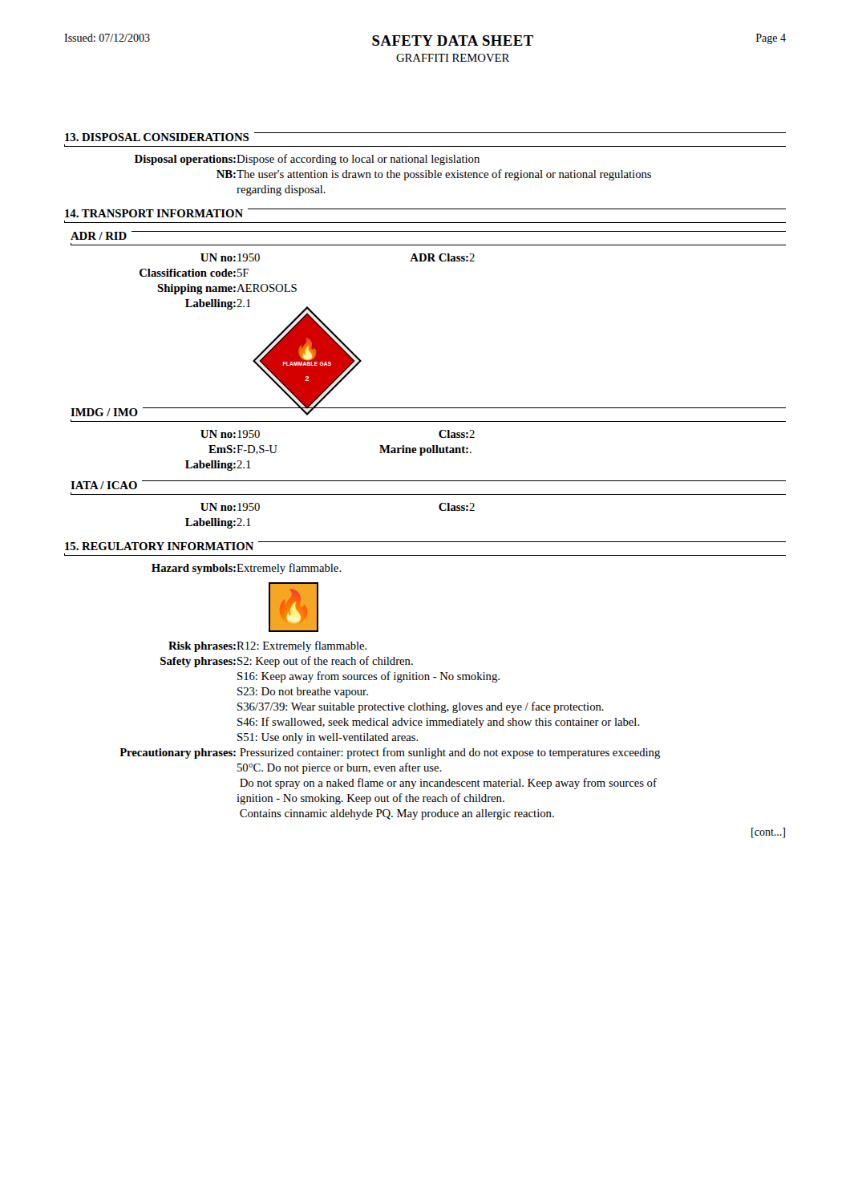Issued: 07/12/2003
SAFETY DATA SHEET
GRAFFITI REMOVER
Page 4
13. DISPOSAL CONSIDERATIONS
| Disposal operations: | Dispose of according to local or national legislation |
| NB: | The user's attention is drawn to the possible existence of regional or national regulations |
| | regarding disposal. |
14. TRANSPORT INFORMATION
ADR / RID
| UN no: | 1950 | ADR Class: | 2 |
| Classification code: | 5F |
| Shipping name: | AEROSOLS |
| Labelling: | 2.1 |
🔥
FLAMMABLE GAS
2
IMDG / IMO
| UN no: | 1950 | Class: | 2 |
| EmS: | F-D,S-U | Marine pollutant: | . |
| Labelling: | 2.1 |
IATA / ICAO
| UN no: | 1950 | Class: | 2 |
| Labelling: | 2.1 |
15. REGULATORY INFORMATION
| Hazard symbols: | Extremely flammable. |
🔥
| Risk phrases: | R12: Extremely flammable. |
| Safety phrases: | S2: Keep out of the reach of children. |
| | S16: Keep away from sources of ignition - No smoking. |
| | S23: Do not breathe vapour. |
| | S36/37/39: Wear suitable protective clothing, gloves and eye / face protection. |
| | S46: If swallowed, seek medical advice immediately and show this container or label. |
| | S51: Use only in well-ventilated areas. |
| Precautionary phrases: | Pressurized container: protect from sunlight and do not expose to temperatures exceeding |
| | 50°C. Do not pierce or burn, even after use. |
| | Do not spray on a naked flame or any incandescent material. Keep away from sources of |
| | ignition - No smoking. Keep out of the reach of children. |
| | Contains cinnamic aldehyde PQ. May produce an allergic reaction. |
[cont...]